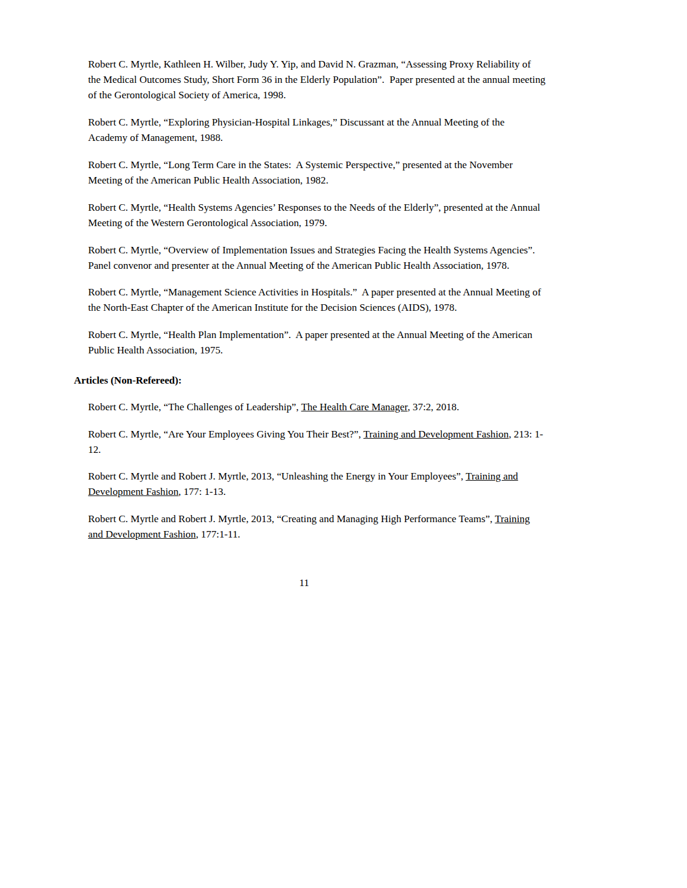Robert C. Myrtle, Kathleen H. Wilber, Judy Y. Yip, and David N. Grazman, “Assessing Proxy Reliability of the Medical Outcomes Study, Short Form 36 in the Elderly Population”. Paper presented at the annual meeting of the Gerontological Society of America, 1998.
Robert C. Myrtle, “Exploring Physician-Hospital Linkages,” Discussant at the Annual Meeting of the Academy of Management, 1988.
Robert C. Myrtle, “Long Term Care in the States: A Systemic Perspective,” presented at the November Meeting of the American Public Health Association, 1982.
Robert C. Myrtle, “Health Systems Agencies’ Responses to the Needs of the Elderly”, presented at the Annual Meeting of the Western Gerontological Association, 1979.
Robert C. Myrtle, “Overview of Implementation Issues and Strategies Facing the Health Systems Agencies”. Panel convenor and presenter at the Annual Meeting of the American Public Health Association, 1978.
Robert C. Myrtle, “Management Science Activities in Hospitals.” A paper presented at the Annual Meeting of the North-East Chapter of the American Institute for the Decision Sciences (AIDS), 1978.
Robert C. Myrtle, “Health Plan Implementation”. A paper presented at the Annual Meeting of the American Public Health Association, 1975.
Articles (Non-Refereed):
Robert C. Myrtle, “The Challenges of Leadership”, The Health Care Manager, 37:2, 2018.
Robert C. Myrtle, “Are Your Employees Giving You Their Best?”, Training and Development Fashion, 213: 1-12.
Robert C. Myrtle and Robert J. Myrtle, 2013, “Unleashing the Energy in Your Employees”, Training and Development Fashion, 177: 1-13.
Robert C. Myrtle and Robert J. Myrtle, 2013, “Creating and Managing High Performance Teams”, Training and Development Fashion, 177:1-11.
11